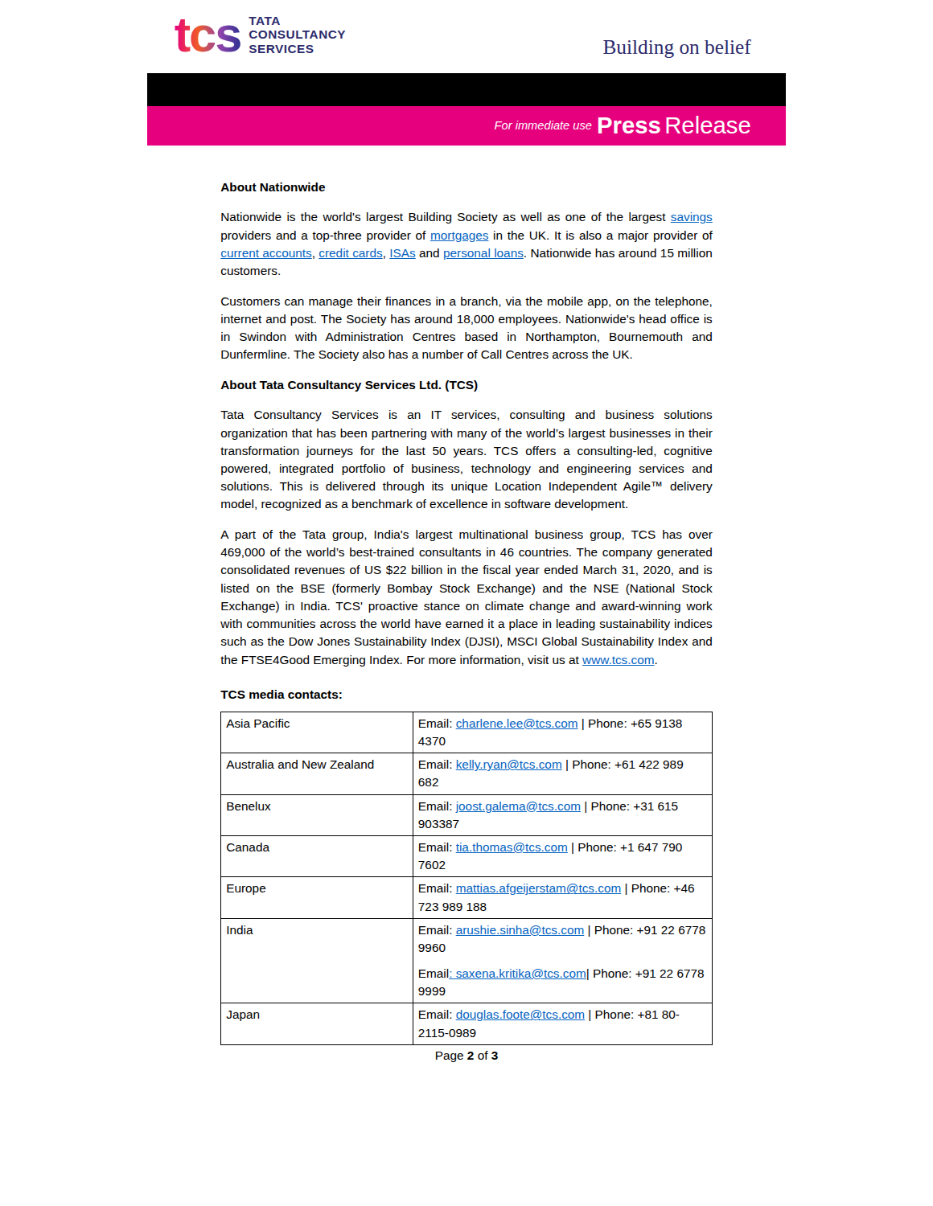tcs TATA
CONSULTANCY
SERVICES
Building on belief
For immediate use Press Release
About Nationwide
Nationwide is the world's largest Building Society as well as one of the largest savings providers and a top-three provider of mortgages in the UK. It is also a major provider of current accounts, credit cards, ISAs and personal loans. Nationwide has around 15 million customers.
Customers can manage their finances in a branch, via the mobile app, on the telephone, internet and post. The Society has around 18,000 employees. Nationwide's head office is in Swindon with Administration Centres based in Northampton, Bournemouth and Dunfermline. The Society also has a number of Call Centres across the UK.
About Tata Consultancy Services Ltd. (TCS)
Tata Consultancy Services is an IT services, consulting and business solutions organization that has been partnering with many of the world’s largest businesses in their transformation journeys for the last 50 years. TCS offers a consulting-led, cognitive powered, integrated portfolio of business, technology and engineering services and solutions. This is delivered through its unique Location Independent Agile™ delivery model, recognized as a benchmark of excellence in software development.
A part of the Tata group, India's largest multinational business group, TCS has over 469,000 of the world’s best-trained consultants in 46 countries. The company generated consolidated revenues of US $22 billion in the fiscal year ended March 31, 2020, and is listed on the BSE (formerly Bombay Stock Exchange) and the NSE (National Stock Exchange) in India. TCS' proactive stance on climate change and award-winning work with communities across the world have earned it a place in leading sustainability indices such as the Dow Jones Sustainability Index (DJSI), MSCI Global Sustainability Index and the FTSE4Good Emerging Index. For more information, visit us at www.tcs.com.
TCS media contacts:
| Asia Pacific | Email: charlene.lee@tcs.com / Phone: +65 9138 4370 |
| Australia and New Zealand | Email: kelly.ryan@tcs.com / Phone: +61 422 989 682 |
| Benelux | Email: joost.galema@tcs.com / Phone: +31 615 903387 |
| Canada | Email: tia.thomas@tcs.com / Phone: +1 647 790 7602 |
| Europe | Email: mattias.afgeijerstam@tcs.com / Phone: +46 723 989 188 |
| India | Email: arushie.sinha@tcs.com / Phone: +91 22 6778 9960 Email : saxena.kritika@tcs.com / Phone: +91 22 6778 9999 |
| Japan | Email: douglas.foote@tcs.com / Phone: +81 80-2115-0989 |
Page 2 of 3